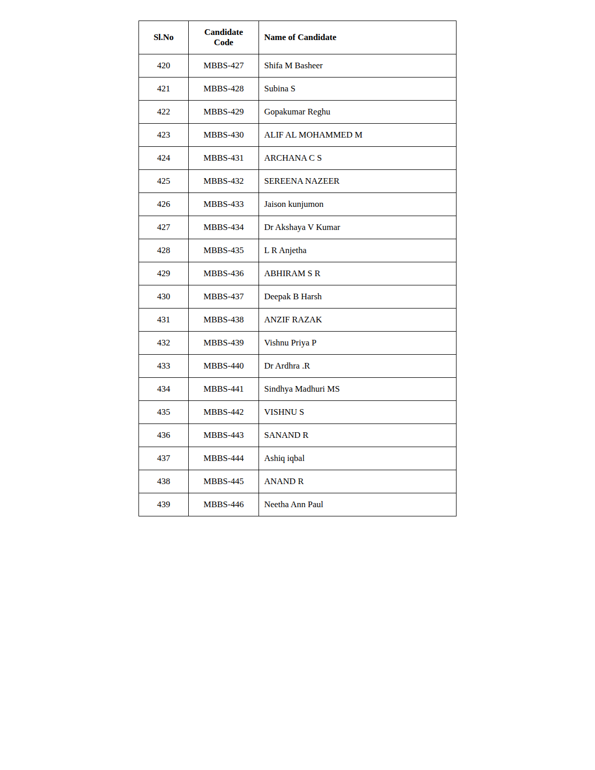| Sl.No | Candidate Code | Name of Candidate |
| --- | --- | --- |
| 420 | MBBS-427 | Shifa M Basheer |
| 421 | MBBS-428 | Subina S |
| 422 | MBBS-429 | Gopakumar Reghu |
| 423 | MBBS-430 | ALIF AL MOHAMMED M |
| 424 | MBBS-431 | ARCHANA C S |
| 425 | MBBS-432 | SEREENA NAZEER |
| 426 | MBBS-433 | Jaison kunjumon |
| 427 | MBBS-434 | Dr Akshaya V Kumar |
| 428 | MBBS-435 | L R Anjetha |
| 429 | MBBS-436 | ABHIRAM S R |
| 430 | MBBS-437 | Deepak B Harsh |
| 431 | MBBS-438 | ANZIF RAZAK |
| 432 | MBBS-439 | Vishnu Priya P |
| 433 | MBBS-440 | Dr Ardhra .R |
| 434 | MBBS-441 | Sindhya Madhuri MS |
| 435 | MBBS-442 | VISHNU S |
| 436 | MBBS-443 | SANAND R |
| 437 | MBBS-444 | Ashiq iqbal |
| 438 | MBBS-445 | ANAND R |
| 439 | MBBS-446 | Neetha Ann Paul |